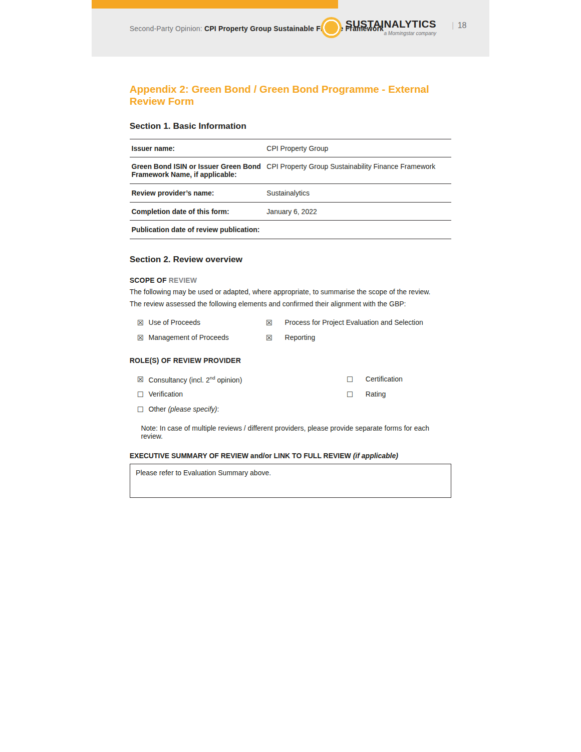Second-Party Opinion: CPI Property Group Sustainable Finance Framework
SUSTAINALYTICS
a Morningstar company
|18
Appendix 2: Green Bond / Green Bond Programme - External Review Form
Section 1. Basic Information
| Issuer name: | CPI Property Group |
| Green Bond ISIN or Issuer Green Bond Framework Name, if applicable: | CPI Property Group Sustainability Finance Framework |
| Review provider’s name: | Sustainalytics |
| Completion date of this form: | January 6, 2022 |
| Publication date of review publication: | |
Section 2. Review overview
SCOPE OF REVIEW
The following may be used or adapted, where appropriate, to summarise the scope of the review.
The review assessed the following elements and confirmed their alignment with the GBP:
| ☒ | Use of Proceeds | | ☒ | Process for Project Evaluation and Selection |
| ☒ | Management of Proceeds | | ☒ | Reporting |
ROLE(S) OF REVIEW PROVIDER
| ☒ | Consultancy (incl. 2 nd opinion) | | ☐ | Certification |
| ☐ | Verification | | ☐ | Rating |
| ☐ | Other (please specify) : |
Note: In case of multiple reviews / different providers, please provide separate forms for each review.
EXECUTIVE SUMMARY OF REVIEW and/or LINK TO FULL REVIEW (if applicable)
Please refer to Evaluation Summary above.